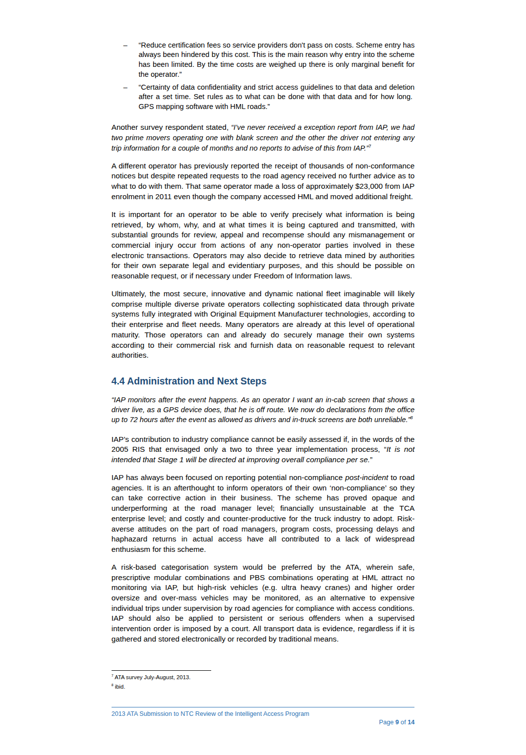“Reduce certification fees so service providers don't pass on costs. Scheme entry has always been hindered by this cost. This is the main reason why entry into the scheme has been limited. By the time costs are weighed up there is only marginal benefit for the operator.”
“Certainty of data confidentiality and strict access guidelines to that data and deletion after a set time. Set rules as to what can be done with that data and for how long. GPS mapping software with HML roads.”
Another survey respondent stated, “I’ve never received a exception report from IAP, we had two prime movers operating one with blank screen and the other the driver not entering any trip information for a couple of months and no reports to advise of this from IAP.”7
A different operator has previously reported the receipt of thousands of non-conformance notices but despite repeated requests to the road agency received no further advice as to what to do with them. That same operator made a loss of approximately $23,000 from IAP enrolment in 2011 even though the company accessed HML and moved additional freight.
It is important for an operator to be able to verify precisely what information is being retrieved, by whom, why, and at what times it is being captured and transmitted, with substantial grounds for review, appeal and recompense should any mismanagement or commercial injury occur from actions of any non-operator parties involved in these electronic transactions. Operators may also decide to retrieve data mined by authorities for their own separate legal and evidentiary purposes, and this should be possible on reasonable request, or if necessary under Freedom of Information laws.
Ultimately, the most secure, innovative and dynamic national fleet imaginable will likely comprise multiple diverse private operators collecting sophisticated data through private systems fully integrated with Original Equipment Manufacturer technologies, according to their enterprise and fleet needs. Many operators are already at this level of operational maturity. Those operators can and already do securely manage their own systems according to their commercial risk and furnish data on reasonable request to relevant authorities.
4.4 Administration and Next Steps
“IAP monitors after the event happens. As an operator I want an in-cab screen that shows a driver live, as a GPS device does, that he is off route. We now do declarations from the office up to 72 hours after the event as allowed as drivers and in-truck screens are both unreliable.”8
IAP’s contribution to industry compliance cannot be easily assessed if, in the words of the 2005 RIS that envisaged only a two to three year implementation process, “It is not intended that Stage 1 will be directed at improving overall compliance per se.”
IAP has always been focused on reporting potential non-compliance post-incident to road agencies. It is an afterthought to inform operators of their own ‘non-compliance’ so they can take corrective action in their business. The scheme has proved opaque and underperforming at the road manager level; financially unsustainable at the TCA enterprise level; and costly and counter-productive for the truck industry to adopt. Risk-averse attitudes on the part of road managers, program costs, processing delays and haphazard returns in actual access have all contributed to a lack of widespread enthusiasm for this scheme.
A risk-based categorisation system would be preferred by the ATA, wherein safe, prescriptive modular combinations and PBS combinations operating at HML attract no monitoring via IAP, but high-risk vehicles (e.g. ultra heavy cranes) and higher order oversize and over-mass vehicles may be monitored, as an alternative to expensive individual trips under supervision by road agencies for compliance with access conditions. IAP should also be applied to persistent or serious offenders when a supervised intervention order is imposed by a court. All transport data is evidence, regardless if it is gathered and stored electronically or recorded by traditional means.
7 ATA survey July-August, 2013.
8 ibid.
2013 ATA Submission to NTC Review of the Intelligent Access Program
Page 9 of 14